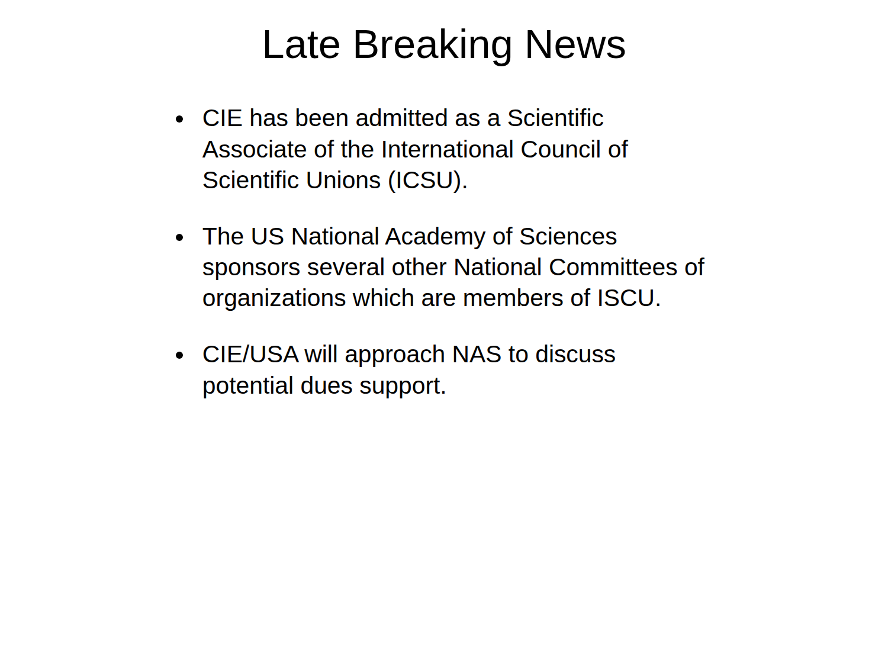Late Breaking News
CIE has been admitted as a Scientific Associate of the International Council of Scientific Unions (ICSU).
The US National Academy of Sciences sponsors several other National Committees of organizations which are members of ISCU.
CIE/USA will approach NAS to discuss potential dues support.